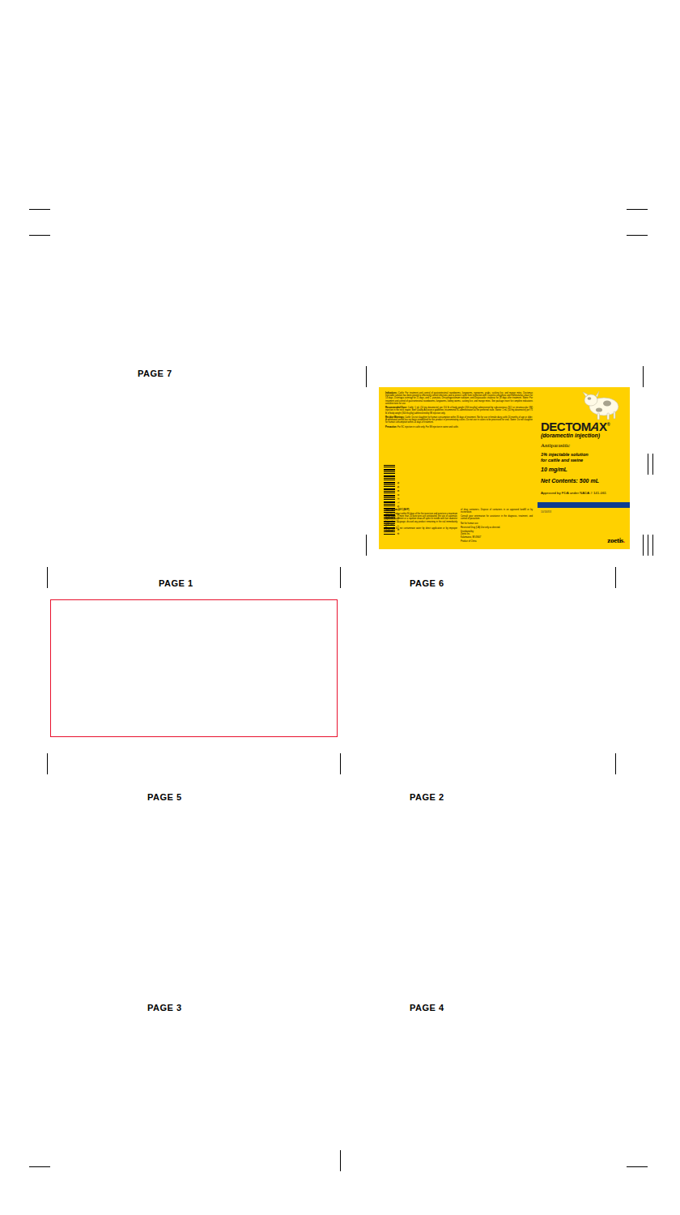PAGE 7
PAGE 1
PAGE 6
PAGE 5
PAGE 2
PAGE 3
PAGE 4
Indications: Cattle: For treatment and control of gastrointestinal roundworms, lungworms, eyeworms, grubs, sucking lice, and mange mites. Dectomax Injectable solution has been proved to effectively control infections and to protect cattle from reinfection with Cooperia oncophora and Haemonchus placei for 14 days, Ostertagia ostertagi for 21 days, and C. punctata, Oesophagostomum radiatum, and Dictyocaulus viviparus for 28 days after treatment. Swine: For treatment and control of gastrointestinal roundworms, lungworms, kidney worms, sucking lice, and mange mites. See package insert for complete indications and directions for use.
Recommended Dose: Cattle: 1 mL (10 mg doramectin) per 110 lb of body weight (200 mcg/kg) administered by subcutaneous (SC) or intramuscular (IM) injection in the neck region. Beef Quality Assurance guidelines recommend SC administration as the preferred route. Swine: 1 mL (10 mg doramectin) per 75 lb of body weight (300 mcg/kg) administered by IM injection only.
Residue Warnings: Cattle: Do not slaughter for human consumption within 35 days of treatment. Not for use in female dairy cattle 20 months of age or older. A withdrawal period has not been established for this product in preruminating calves. Do not use in calves to be processed for veal. Swine: Do not slaughter for human consumption within 24 days of treatment.
Precaution: For SC injection in cattle only. For IM injection in swine and cattle.
0 8 7 1 3 2 1 0 1 2 9 8 5 6
Store Below 30°C (86°F)
Use this product within 90 days of the first puncture and puncture a maximum of 20 times. If more than 20 punctures are anticipated, the use of automatic injection equipment or a repeater draw-off spike or needle with luer diameter larger than 16 gauge, discard any product remaining in the vial immediately after use.
Disposal: Do not contaminate water by direct application or by improper disposal
of drug containers. Dispose of containers in an approved landfill or by incineration.
Consult your veterinarian for assistance in the diagnosis, treatment, and control of parasitism.
Not for human use.
Restricted Drug (CA) Use only as directed.
Distributed by:
Zoetis Inc.
Kalamazoo, MI 49007
Product of China
DECTOMAX®
(doramectin injection)
Antiparasitic
1% injectable solution
for cattle and swine
10 mg/mL
Net Contents: 500 mL
Approved by FDA under NADA # 141-061
10/16/XX
zoetis.